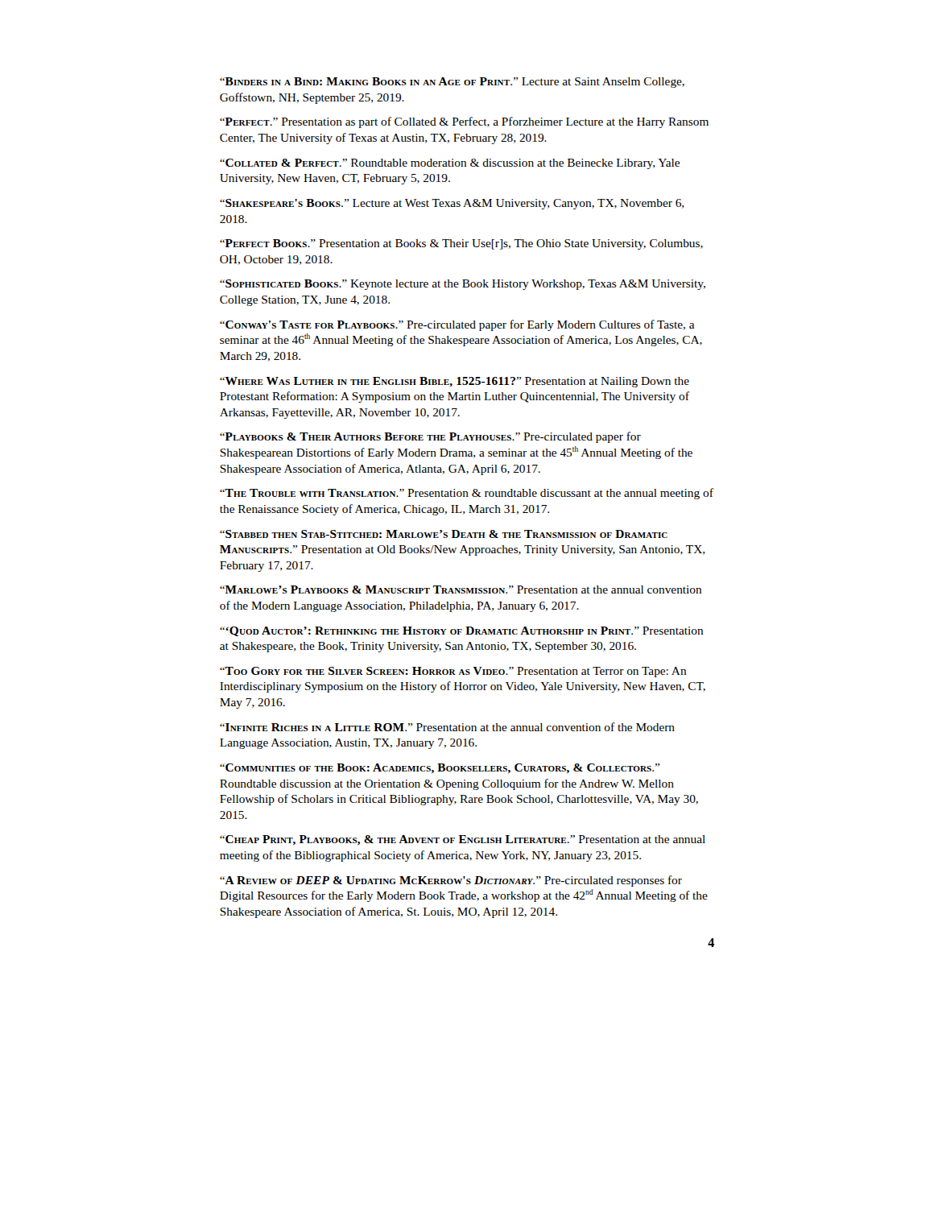“Binders in a Bind: Making Books in an Age of Print.” Lecture at Saint Anselm College, Goffstown, NH, September 25, 2019.
“Perfect.” Presentation as part of Collated & Perfect, a Pforzheimer Lecture at the Harry Ransom Center, The University of Texas at Austin, TX, February 28, 2019.
“Collated & Perfect.” Roundtable moderation & discussion at the Beinecke Library, Yale University, New Haven, CT, February 5, 2019.
“Shakespeare's Books.” Lecture at West Texas A&M University, Canyon, TX, November 6, 2018.
“Perfect Books.” Presentation at Books & Their Use[r]s, The Ohio State University, Columbus, OH, October 19, 2018.
“Sophisticated Books.” Keynote lecture at the Book History Workshop, Texas A&M University, College Station, TX, June 4, 2018.
“Conway's Taste for Playbooks.” Pre-circulated paper for Early Modern Cultures of Taste, a seminar at the 46th Annual Meeting of the Shakespeare Association of America, Los Angeles, CA, March 29, 2018.
“Where Was Luther in the English Bible, 1525-1611?” Presentation at Nailing Down the Protestant Reformation: A Symposium on the Martin Luther Quincentennial, The University of Arkansas, Fayetteville, AR, November 10, 2017.
“Playbooks & Their Authors Before the Playhouses.” Pre-circulated paper for Shakespearean Distortions of Early Modern Drama, a seminar at the 45th Annual Meeting of the Shakespeare Association of America, Atlanta, GA, April 6, 2017.
“The Trouble with Translation.” Presentation & roundtable discussant at the annual meeting of the Renaissance Society of America, Chicago, IL, March 31, 2017.
“Stabbed then Stab-Stitched: Marlowe’s Death & the Transmission of Dramatic Manuscripts.” Presentation at Old Books/New Approaches, Trinity University, San Antonio, TX, February 17, 2017.
“Marlowe’s Playbooks & Manuscript Transmission.” Presentation at the annual convention of the Modern Language Association, Philadelphia, PA, January 6, 2017.
“‘Quod Auctor’: Rethinking the History of Dramatic Authorship in Print.” Presentation at Shakespeare, the Book, Trinity University, San Antonio, TX, September 30, 2016.
“Too Gory for the Silver Screen: Horror as Video.” Presentation at Terror on Tape: An Interdisciplinary Symposium on the History of Horror on Video, Yale University, New Haven, CT, May 7, 2016.
“Infinite Riches in a Little ROM.” Presentation at the annual convention of the Modern Language Association, Austin, TX, January 7, 2016.
“Communities of the Book: Academics, Booksellers, Curators, & Collectors.” Roundtable discussion at the Orientation & Opening Colloquium for the Andrew W. Mellon Fellowship of Scholars in Critical Bibliography, Rare Book School, Charlottesville, VA, May 30, 2015.
“Cheap Print, Playbooks, & the Advent of English Literature.” Presentation at the annual meeting of the Bibliographical Society of America, New York, NY, January 23, 2015.
“A Review of DEEP & Updating McKerrow's Dictionary.” Pre-circulated responses for Digital Resources for the Early Modern Book Trade, a workshop at the 42nd Annual Meeting of the Shakespeare Association of America, St. Louis, MO, April 12, 2014.
4